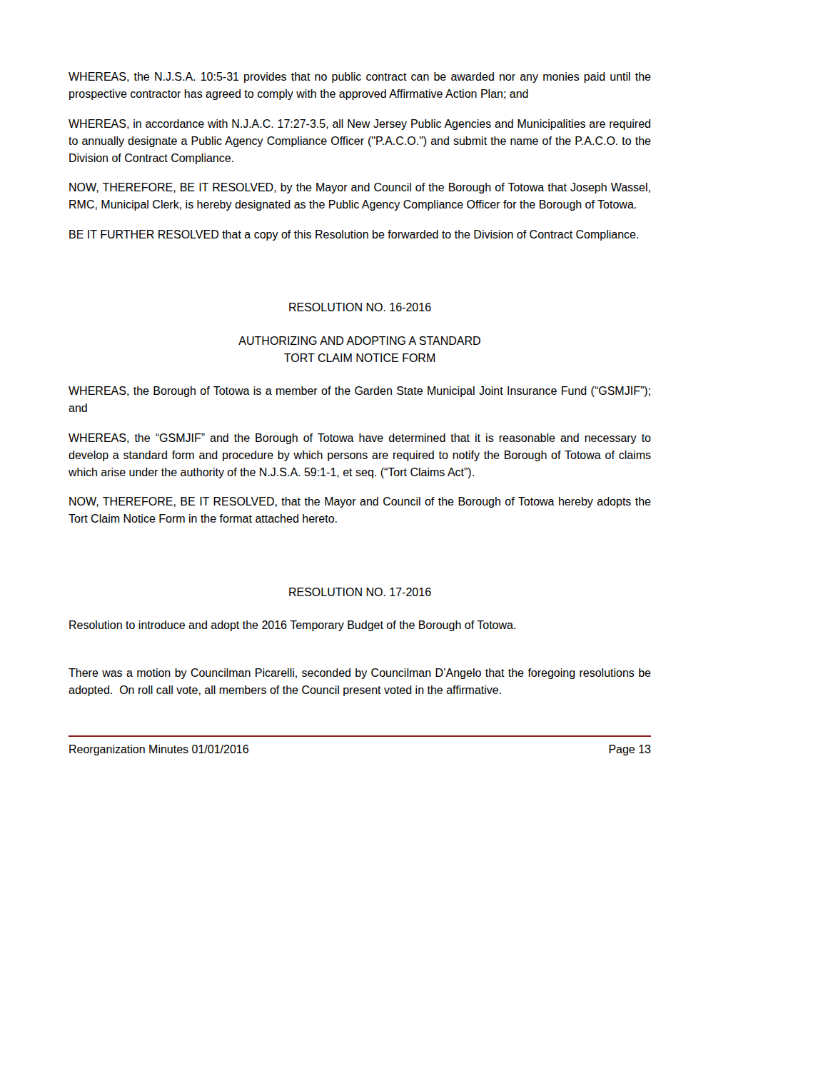WHEREAS, the N.J.S.A. 10:5-31 provides that no public contract can be awarded nor any monies paid until the prospective contractor has agreed to comply with the approved Affirmative Action Plan; and
WHEREAS, in accordance with N.J.A.C. 17:27-3.5, all New Jersey Public Agencies and Municipalities are required to annually designate a Public Agency Compliance Officer ("P.A.C.O.") and submit the name of the P.A.C.O. to the Division of Contract Compliance.
NOW, THEREFORE, BE IT RESOLVED, by the Mayor and Council of the Borough of Totowa that Joseph Wassel, RMC, Municipal Clerk, is hereby designated as the Public Agency Compliance Officer for the Borough of Totowa.
BE IT FURTHER RESOLVED that a copy of this Resolution be forwarded to the Division of Contract Compliance.
RESOLUTION NO. 16-2016
AUTHORIZING AND ADOPTING A STANDARD
TORT CLAIM NOTICE FORM
WHEREAS, the Borough of Totowa is a member of the Garden State Municipal Joint Insurance Fund (“GSMJIF”); and
WHEREAS, the “GSMJIF” and the Borough of Totowa have determined that it is reasonable and necessary to develop a standard form and procedure by which persons are required to notify the Borough of Totowa of claims which arise under the authority of the N.J.S.A. 59:1-1, et seq. (“Tort Claims Act”).
NOW, THEREFORE, BE IT RESOLVED, that the Mayor and Council of the Borough of Totowa hereby adopts the Tort Claim Notice Form in the format attached hereto.
RESOLUTION NO. 17-2016
Resolution to introduce and adopt the 2016 Temporary Budget of the Borough of Totowa.
There was a motion by Councilman Picarelli, seconded by Councilman D’Angelo that the foregoing resolutions be adopted. On roll call vote, all members of the Council present voted in the affirmative.
Reorganization Minutes 01/01/2016 Page 13